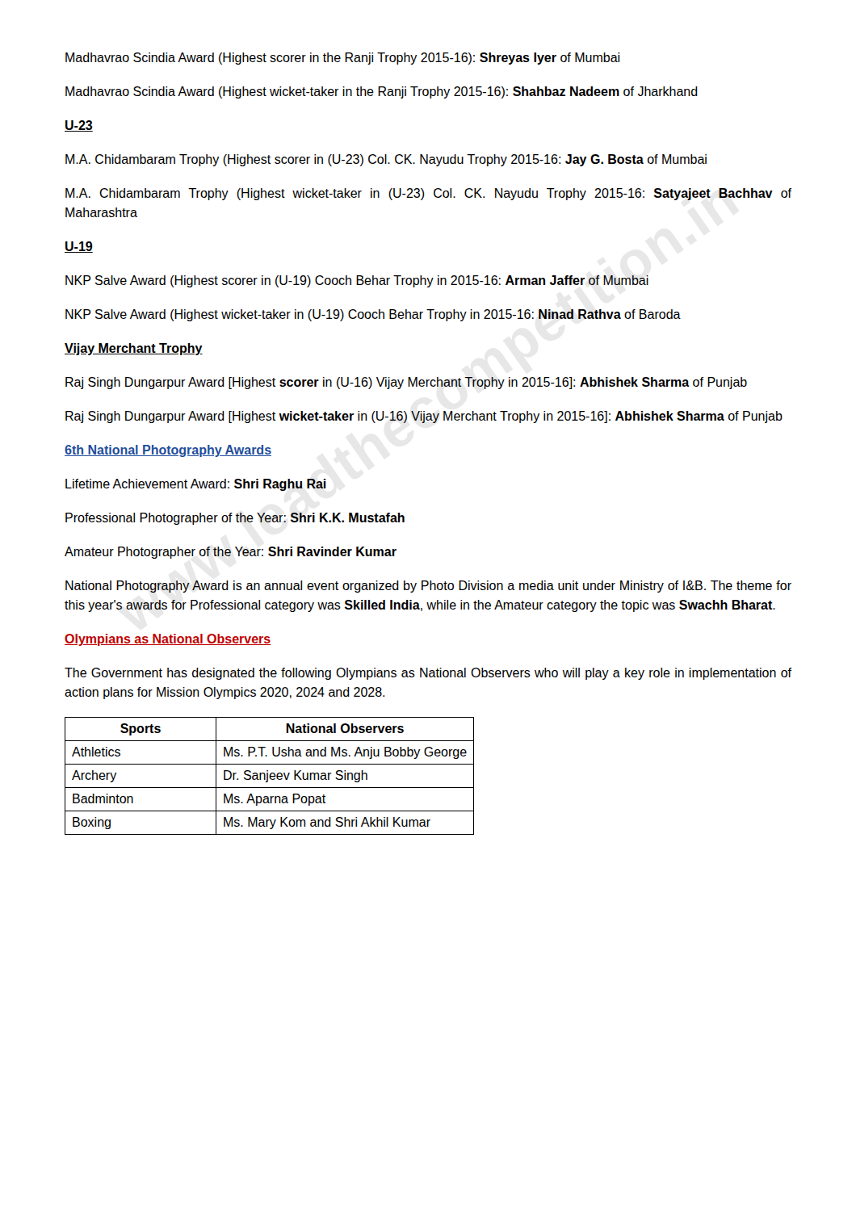www.leadthecompetition.in
Madhavrao Scindia Award (Highest scorer in the Ranji Trophy 2015-16): Shreyas Iyer of Mumbai
Madhavrao Scindia Award (Highest wicket-taker in the Ranji Trophy 2015-16): Shahbaz Nadeem of Jharkhand
U-23
M.A. Chidambaram Trophy (Highest scorer in (U-23) Col. CK. Nayudu Trophy 2015-16: Jay G. Bosta of Mumbai
M.A. Chidambaram Trophy (Highest wicket-taker in (U-23) Col. CK. Nayudu Trophy 2015-16: Satyajeet Bachhav of Maharashtra
U-19
NKP Salve Award (Highest scorer in (U-19) Cooch Behar Trophy in 2015-16: Arman Jaffer of Mumbai
NKP Salve Award (Highest wicket-taker in (U-19) Cooch Behar Trophy in 2015-16: Ninad Rathva of Baroda
Vijay Merchant Trophy
Raj Singh Dungarpur Award [Highest scorer in (U-16) Vijay Merchant Trophy in 2015-16]: Abhishek Sharma of Punjab
Raj Singh Dungarpur Award [Highest wicket-taker in (U-16) Vijay Merchant Trophy in 2015-16]: Abhishek Sharma of Punjab
6th National Photography Awards
Lifetime Achievement Award: Shri Raghu Rai
Professional Photographer of the Year: Shri K.K. Mustafah
Amateur Photographer of the Year: Shri Ravinder Kumar
National Photography Award is an annual event organized by Photo Division a media unit under Ministry of I&B. The theme for this year's awards for Professional category was Skilled India, while in the Amateur category the topic was Swachh Bharat.
Olympians as National Observers
The Government has designated the following Olympians as National Observers who will play a key role in implementation of action plans for Mission Olympics 2020, 2024 and 2028.
| Sports | National Observers |
| --- | --- |
| Athletics | Ms. P.T. Usha and Ms. Anju Bobby George |
| Archery | Dr. Sanjeev Kumar Singh |
| Badminton | Ms. Aparna Popat |
| Boxing | Ms. Mary Kom and Shri Akhil Kumar |